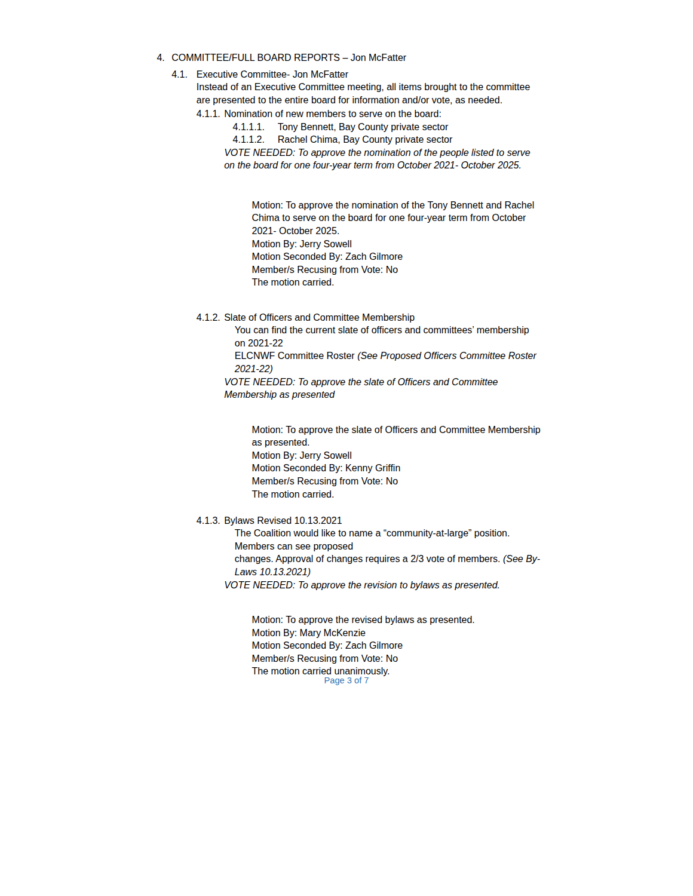4. COMMITTEE/FULL BOARD REPORTS – Jon McFatter
4.1. Executive Committee- Jon McFatter
Instead of an Executive Committee meeting, all items brought to the committee are presented to the entire board for information and/or vote, as needed.
4.1.1. Nomination of new members to serve on the board:
4.1.1.1. Tony Bennett, Bay County private sector
4.1.1.2. Rachel Chima, Bay County private sector
VOTE NEEDED: To approve the nomination of the people listed to serve on the board for one four-year term from October 2021- October 2025.
Motion: To approve the nomination of the Tony Bennett and Rachel Chima to serve on the board for one four-year term from October 2021- October 2025.
Motion By: Jerry Sowell
Motion Seconded By: Zach Gilmore
Member/s Recusing from Vote: No
The motion carried.
4.1.2. Slate of Officers and Committee Membership
You can find the current slate of officers and committees’ membership on 2021-22
ELCNWF Committee Roster (See Proposed Officers Committee Roster 2021-22)
VOTE NEEDED: To approve the slate of Officers and Committee Membership as presented
Motion: To approve the slate of Officers and Committee Membership as presented.
Motion By: Jerry Sowell
Motion Seconded By: Kenny Griffin
Member/s Recusing from Vote: No
The motion carried.
4.1.3. Bylaws Revised 10.13.2021
The Coalition would like to name a “community-at-large” position. Members can see proposed
changes. Approval of changes requires a 2/3 vote of members. (See By-Laws 10.13.2021)
VOTE NEEDED: To approve the revision to bylaws as presented.
Motion: To approve the revised bylaws as presented.
Motion By: Mary McKenzie
Motion Seconded By: Zach Gilmore
Member/s Recusing from Vote: No
The motion carried unanimously.
Page 3 of 7